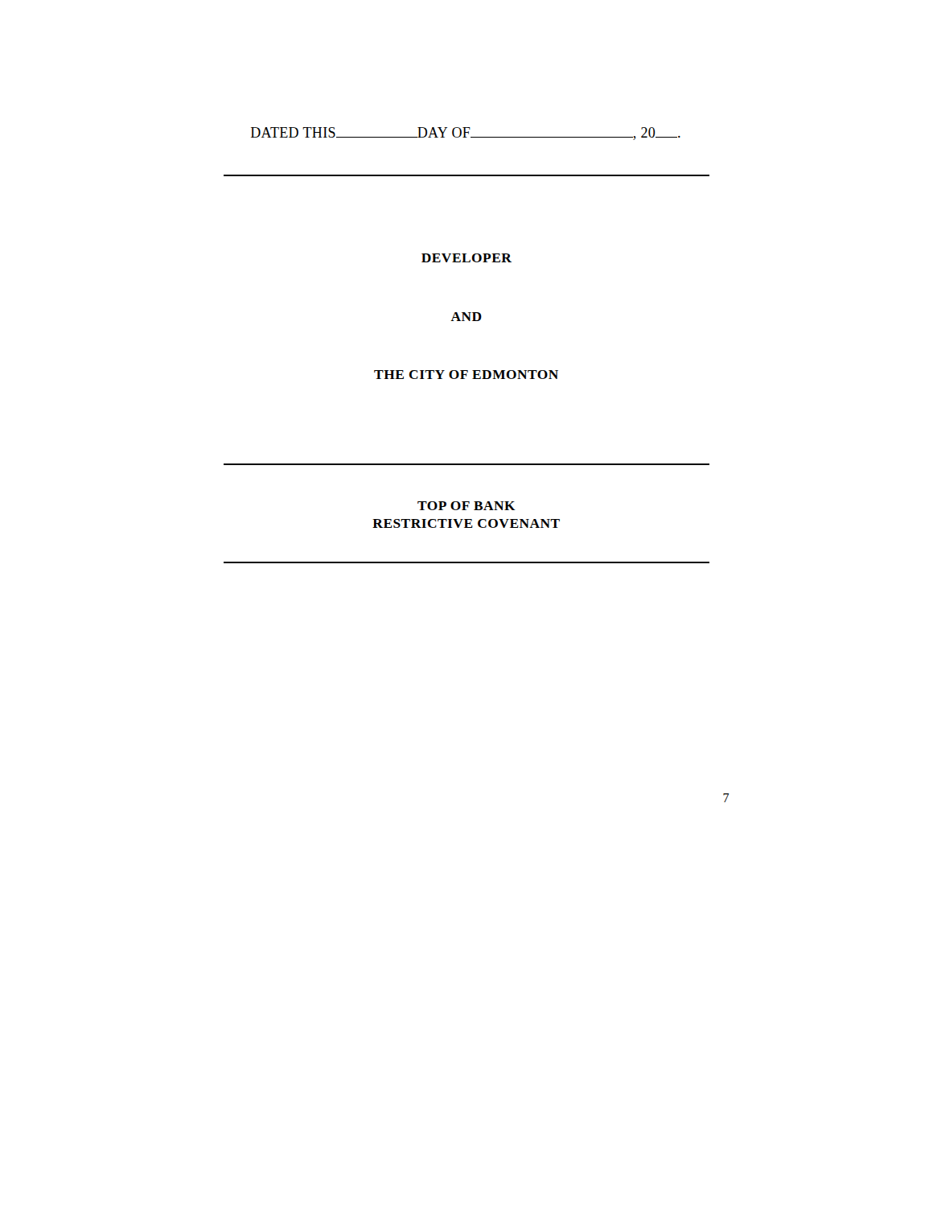DATED THIS DAY OF , 20 .
DEVELOPER
AND
THE CITY OF EDMONTON
TOP OF BANK
RESTRICTIVE COVENANT
7